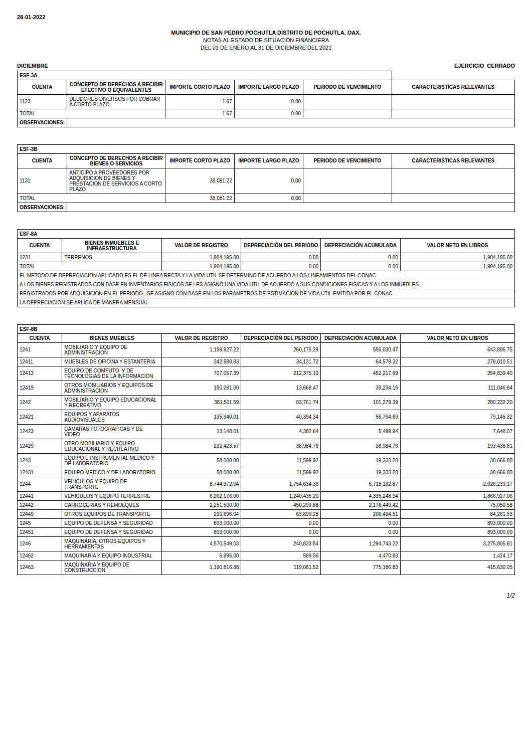28-01-2022
MUNICIPIO DE SAN PEDRO POCHUTLA DISTRITO DE POCHUTLA, OAX.
NOTAS AL ESTADO DE SITUACIÓN FINANCIERA
DEL 01 DE ENERO AL 31 DE DICIEMBRE DEL 2021
DICIEMBRE EJERCICIO CERRADO
| ESF-3A |
| CUENTA | CONCEPTO DE DERECHOS A RECIBIR EFECTIVO Ó EQUIVALENTES | IMPORTE CORTO PLAZO | IMPORTE LARGO PLAZO | PERIODO DE VENCIMIENTO | CARACTERISTICAS RELEVANTES |
| 1123 | DEUDORES DIVERSOS POR COBRAR A CORTO PLAZO | 1.67 | 0.00 | | |
| TOTAL | 1.67 | 0.00 | | |
| OBSERVACIONES: | |
| ESF-3B |
| CUENTA | CONCEPTO DE DERECHOS A RECIBIR BIENES O SERVICIOS | IMPORTE CORTO PLAZO | IMPORTE LARGO PLAZO | PERIODO DE VENCIMIENTO | CARACTERISTICAS RELEVANTES |
| 1131 | ANTICIPO A PROVEEDORES POR ADQUISICION DE BIENES Y PRESTACION DE SERVICIOS A CORTO PLAZO | 38,081.22 | 0.00 | | |
| TOTAL | 38,081.22 | 0.00 | | |
| OBSERVACIONES: | |
| ESF-8A |
| CUENTA | BIENES INMUEBLES E INFRAESTRUCTURA | VALOR DE REGISTRO | DEPRECIACIÓN DEL PERIODO | DEPRECIACIÓN ACUMULADA | VALOR NETO EN LIBROS |
| 1231 | TERRENOS | 1,904,195.00 | 0.00 | 0.00 | 1,904,195.00 |
| TOTAL | 1,904,195.00 | 0.00 | 0.00 | 1,904,195.00 |
| EL METODO DE DEPRECIACION APLICADO ES EL DE LINEA RECTA Y LA VIDA UTIL SE DETERMINO DE ACUERDO A LOS LINEAMIENTOS DEL CONAC. |
| A LOS BIENES REGISTRADOS CON BASE EN INVENTARIOS FISICOS SE LES ASIGNO UNA VIDA UTIL DE ACUERDO A SUS CONDICIONES FISICAS Y A LOS INMUEBLES |
| REGISTRADOS POR ADQUISICION EN EL PERIODO , SE ASIGNO CON BASE EN LOS PARAMETROS DE ESTIMACION DE VIDA UTIL EMITIDA POR EL CONAC. |
| LA DEPRECIACION SE APLICA DE MANERA MENSUAL. |
| ESF-8B |
| CUENTA | BIENES MUEBLES | VALOR DE REGISTRO | DEPRECIACIÓN DEL PERIODO | DEPRECIACIÓN ACUMULADA | VALOR NETO EN LIBROS |
| 1241 | MOBILIARIO Y EQUIPO DE ADMINISTRACION | 1,199,927.22 | 260,175.29 | 556,030.47 | 643,896.75 |
| 12411 | MUEBLES DE OFICINA Y ESTANTERIA | 342,588.83 | 34,131.72 | 64,578.32 | 278,010.51 |
| 12413 | EQUIPO DE COMPUTO Y DE TECNOLOGIAS DE LA INFORMACION | 707,057.39 | 212,375.10 | 452,217.99 | 254,839.40 |
| 12419 | OTROS MOBILIARIOS Y EQUIPOS DE ADMINISTRACION | 150,281.00 | 13,668.47 | 39,234.16 | 111,046.84 |
| 1242 | MOBILIARIO Y EQUIPO EDUCACIONAL Y RECREATIVO | 381,511.59 | 83,761.74 | 101,279.39 | 280,232.20 |
| 12421 | EQUIPOS Y APARATOS AUDIOVISUALES | 135,940.01 | 40,394.34 | 56,794.69 | 79,145.32 |
| 12423 | CAMARAS FOTOGRAFICAS Y DE VIDEO | 13,148.01 | 4,382.64 | 5,499.94 | 7,648.07 |
| 12429 | OTRO MOBILIARIO Y EQUIPO EDUCACIONAL Y RECREATIVO | 232,423.57 | 38,984.76 | 38,984.76 | 193,438.81 |
| 1243 | EQUIPO E INSTRUMENTAL MEDICO Y DE LABORATORIO | 58,000.00 | 11,599.92 | 19,333.20 | 38,666.80 |
| 12431 | EQUIPO MEDICO Y DE LABORATORIO | 58,000.00 | 11,599.92 | 19,333.20 | 38,666.80 |
| 1244 | VEHICULOS Y EQUIPO DE TRANSPORTE | 8,744,372.04 | 1,754,634.36 | 6,718,132.87 | 2,026,239.17 |
| 12441 | VEHICULOS Y EQUIPO TERRESTRE | 6,202,176.00 | 1,240,435.20 | 4,335,248.94 | 1,866,927.06 |
| 12442 | CARROCERIAS Y REMOLQUES | 2,251,500.00 | 450,299.88 | 2,176,449.42 | 75,050.58 |
| 12449 | OTROS EQUIPOS DE TRANSPORTE | 290,696.04 | 63,899.28 | 206,434.51 | 84,261.53 |
| 1245 | EQUIPO DE DEFENSA Y SEGURIDAD | 893,000.00 | 0.00 | 0.00 | 893,000.00 |
| 12451 | EQUIPO DE DEFENSA Y SEGURIDAD | 893,000.00 | 0.00 | 0.00 | 893,000.00 |
| 1246 | MAQUINARIA, OTROS EQUIPOS Y HERRAMIENTAS | 4,570,549.03 | 240,833.54 | 1,294,743.22 | 3,275,805.81 |
| 12462 | MAQUINARIA Y EQUIPO INDUSTRIAL | 5,895.00 | 589.56 | 4,470.83 | 1,424.17 |
| 12463 | MAQUINARIA Y EQUIPO DE CONSTRUCCION | 1,190,816.88 | 119,081.52 | 775,186.83 | 415,630.05 |
1/2